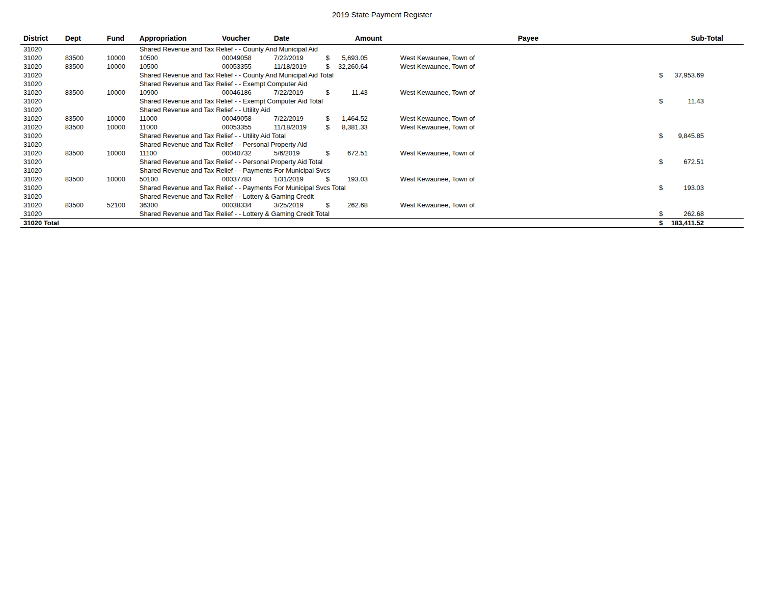2019 State Payment Register
| District | Dept | Fund | Appropriation | Voucher | Date | Amount | Payee | Sub-Total |
| --- | --- | --- | --- | --- | --- | --- | --- | --- |
| 31020 | | | Shared Revenue and Tax Relief - - County And Municipal Aid | | |
| 31020 | 83500 | 10000 | 10500 | 00049058 | 7/22/2019 | $ 5,693.05 | West Kewaunee, Town of | |
| 31020 | 83500 | 10000 | 10500 | 00053355 | 11/18/2019 | $ 32,260.64 | West Kewaunee, Town of | |
| 31020 | | | Shared Revenue and Tax Relief - - County And Municipal Aid Total | | $ 37,953.69 |
| 31020 | | | Shared Revenue and Tax Relief - - Exempt Computer Aid | | |
| 31020 | 83500 | 10000 | 10900 | 00046186 | 7/22/2019 | $ 11.43 | West Kewaunee, Town of | |
| 31020 | | | Shared Revenue and Tax Relief - - Exempt Computer Aid Total | | $ 11.43 |
| 31020 | | | Shared Revenue and Tax Relief - - Utility Aid | | |
| 31020 | 83500 | 10000 | 11000 | 00049058 | 7/22/2019 | $ 1,464.52 | West Kewaunee, Town of | |
| 31020 | 83500 | 10000 | 11000 | 00053355 | 11/18/2019 | $ 8,381.33 | West Kewaunee, Town of | |
| 31020 | | | Shared Revenue and Tax Relief - - Utility Aid Total | | $ 9,845.85 |
| 31020 | | | Shared Revenue and Tax Relief - - Personal Property Aid | | |
| 31020 | 83500 | 10000 | 11100 | 00040732 | 5/6/2019 | $ 672.51 | West Kewaunee, Town of | |
| 31020 | | | Shared Revenue and Tax Relief - - Personal Property Aid Total | | $ 672.51 |
| 31020 | | | Shared Revenue and Tax Relief - - Payments For Municipal Svcs | | |
| 31020 | 83500 | 10000 | 50100 | 00037783 | 1/31/2019 | $ 193.03 | West Kewaunee, Town of | |
| 31020 | | | Shared Revenue and Tax Relief - - Payments For Municipal Svcs Total | | $ 193.03 |
| 31020 | | | Shared Revenue and Tax Relief - - Lottery & Gaming Credit | | |
| 31020 | 83500 | 52100 | 36300 | 00038334 | 3/25/2019 | $ 262.68 | West Kewaunee, Town of | |
| 31020 | | | Shared Revenue and Tax Relief - - Lottery & Gaming Credit Total | | $ 262.68 |
| 31020 Total | | | | | | | | $ 183,411.52 |